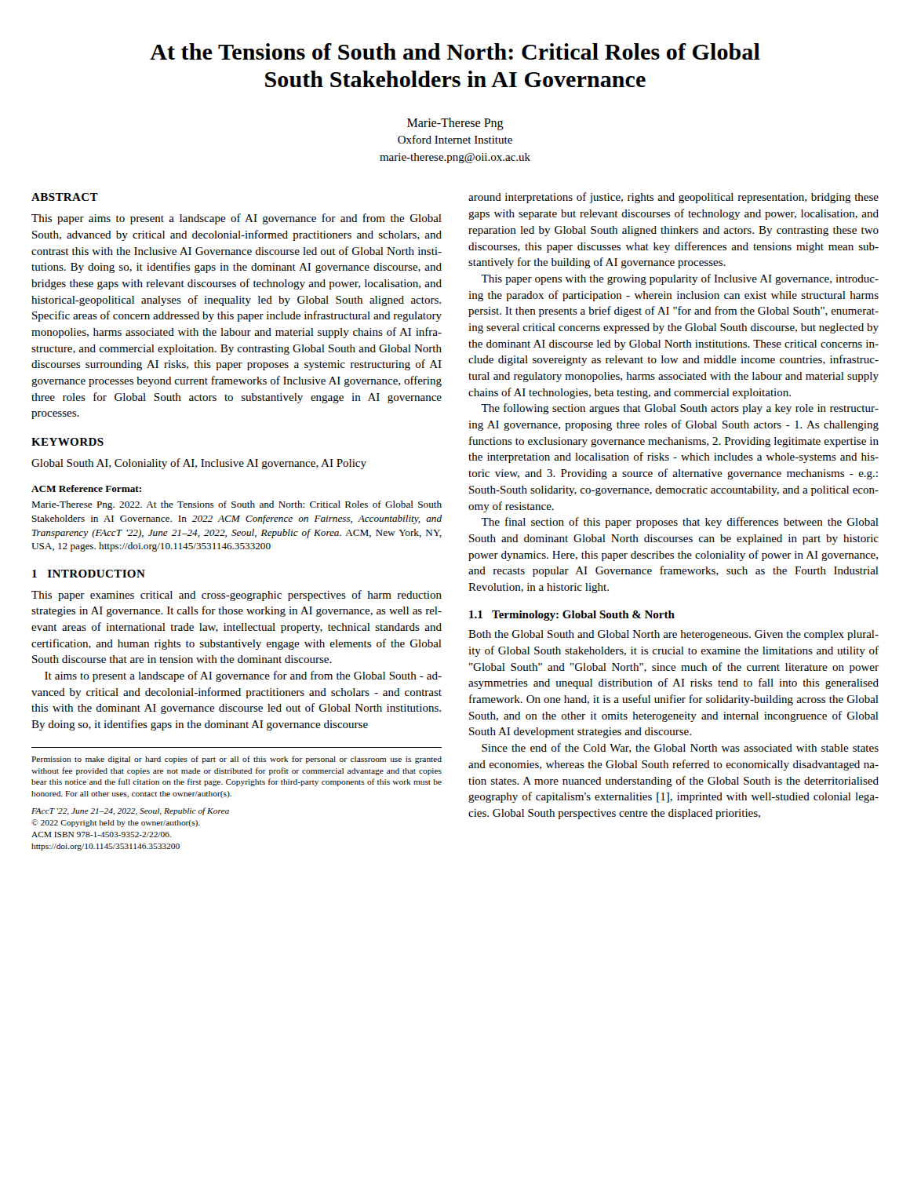At the Tensions of South and North: Critical Roles of Global
South Stakeholders in AI Governance
Marie-Therese Png
Oxford Internet Institute
marie-therese.png@oii.ox.ac.uk
Abstract
This paper aims to present a landscape of AI governance for and from the Global South, advanced by critical and decolonial-informed practitioners and scholars, and contrast this with the Inclusive AI Governance discourse led out of Global North institutions. By doing so, it identifies gaps in the dominant AI governance discourse, and bridges these gaps with relevant discourses of technology and power, localisation, and historical-geopolitical analyses of inequality led by Global South aligned actors. Specific areas of concern addressed by this paper include infrastructural and regulatory monopolies, harms associated with the labour and material supply chains of AI infrastructure, and commercial exploitation. By contrasting Global South and Global North discourses surrounding AI risks, this paper proposes a systemic restructuring of AI governance processes beyond current frameworks of Inclusive AI governance, offering three roles for Global South actors to substantively engage in AI governance processes.
Keywords
Global South AI, Coloniality of AI, Inclusive AI governance, AI Policy
ACM Reference Format:
Marie-Therese Png. 2022. At the Tensions of South and North: Critical Roles of Global South Stakeholders in AI Governance. In 2022 ACM Conference on Fairness, Accountability, and Transparency (FAccT '22), June 21–24, 2022, Seoul, Republic of Korea. ACM, New York, NY, USA, 12 pages. https://doi.org/10.1145/3531146.3533200
1 Introduction
This paper examines critical and cross-geographic perspectives of harm reduction strategies in AI governance. It calls for those working in AI governance, as well as relevant areas of international trade law, intellectual property, technical standards and certification, and human rights to substantively engage with elements of the Global South discourse that are in tension with the dominant discourse.
It aims to present a landscape of AI governance for and from the Global South - advanced by critical and decolonial-informed practitioners and scholars - and contrast this with the dominant AI governance discourse led out of Global North institutions. By doing so, it identifies gaps in the dominant AI governance discourse
Permission to make digital or hard copies of part or all of this work for personal or classroom use is granted without fee provided that copies are not made or distributed for profit or commercial advantage and that copies bear this notice and the full citation on the first page. Copyrights for third-party components of this work must be honored. For all other uses, contact the owner/author(s).
FAccT '22, June 21–24, 2022, Seoul, Republic of Korea
© 2022 Copyright held by the owner/author(s).
ACM ISBN 978-1-4503-9352-2/22/06.
https://doi.org/10.1145/3531146.3533200
around interpretations of justice, rights and geopolitical representation, bridging these gaps with separate but relevant discourses of technology and power, localisation, and reparation led by Global South aligned thinkers and actors. By contrasting these two discourses, this paper discusses what key differences and tensions might mean substantively for the building of AI governance processes.
This paper opens with the growing popularity of Inclusive AI governance, introducing the paradox of participation - wherein inclusion can exist while structural harms persist. It then presents a brief digest of AI "for and from the Global South", enumerating several critical concerns expressed by the Global South discourse, but neglected by the dominant AI discourse led by Global North institutions. These critical concerns include digital sovereignty as relevant to low and middle income countries, infrastructural and regulatory monopolies, harms associated with the labour and material supply chains of AI technologies, beta testing, and commercial exploitation.
The following section argues that Global South actors play a key role in restructuring AI governance, proposing three roles of Global South actors - 1. As challenging functions to exclusionary governance mechanisms, 2. Providing legitimate expertise in the interpretation and localisation of risks - which includes a whole-systems and historic view, and 3. Providing a source of alternative governance mechanisms - e.g.: South-South solidarity, co-governance, democratic accountability, and a political economy of resistance.
The final section of this paper proposes that key differences between the Global South and dominant Global North discourses can be explained in part by historic power dynamics. Here, this paper describes the coloniality of power in AI governance, and recasts popular AI Governance frameworks, such as the Fourth Industrial Revolution, in a historic light.
1.1 Terminology: Global South & North
Both the Global South and Global North are heterogeneous. Given the complex plurality of Global South stakeholders, it is crucial to examine the limitations and utility of "Global South" and "Global North", since much of the current literature on power asymmetries and unequal distribution of AI risks tend to fall into this generalised framework. On one hand, it is a useful unifier for solidarity-building across the Global South, and on the other it omits heterogeneity and internal incongruence of Global South AI development strategies and discourse.
Since the end of the Cold War, the Global North was associated with stable states and economies, whereas the Global South referred to economically disadvantaged nation states. A more nuanced understanding of the Global South is the deterritorialised geography of capitalism's externalities [1], imprinted with well-studied colonial legacies. Global South perspectives centre the displaced priorities,